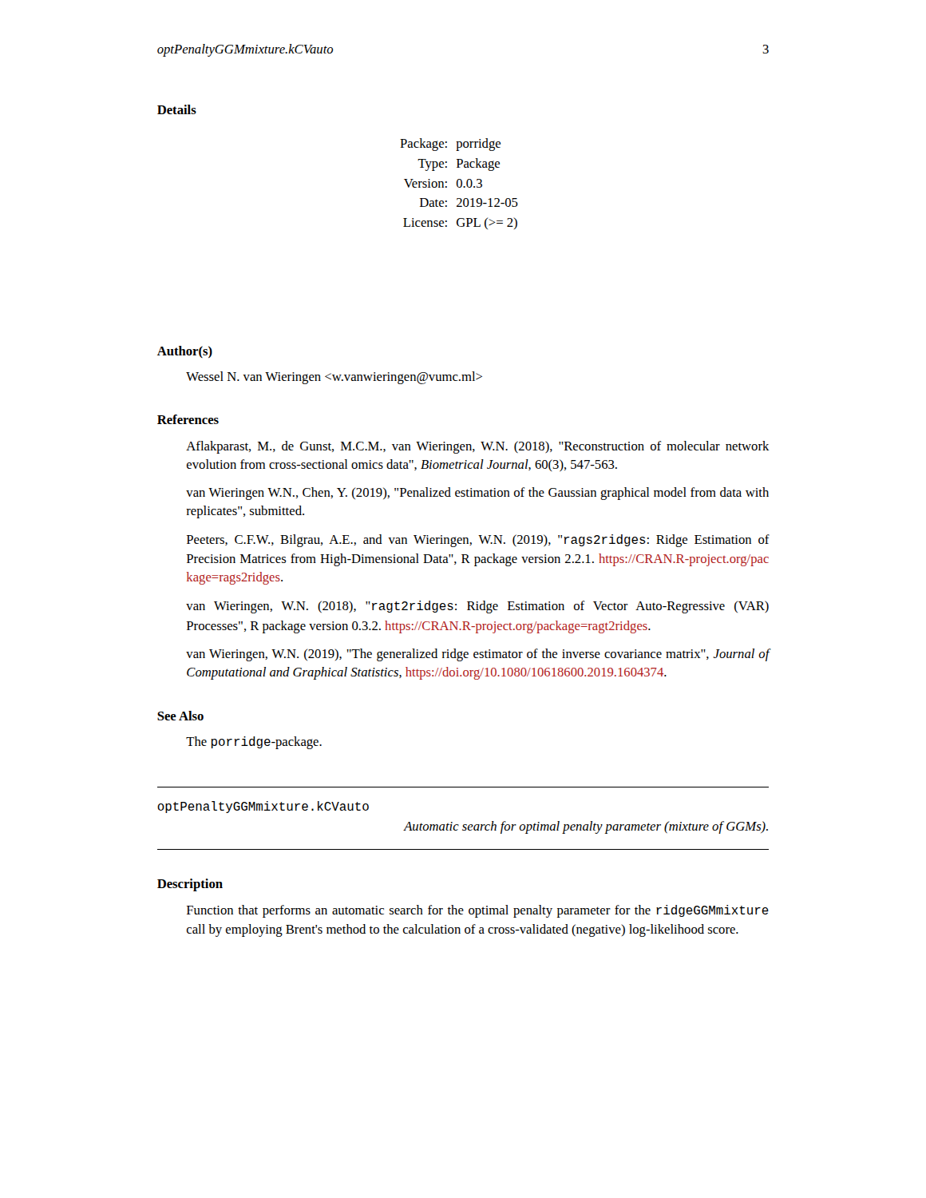optPenaltyGGMmixture.kCVauto 3
Details
| Package: | porridge |
| Type: | Package |
| Version: | 0.0.3 |
| Date: | 2019-12-05 |
| License: | GPL (>= 2) |
Author(s)
Wessel N. van Wieringen <w.vanwieringen@vumc.ml>
References
Aflakparast, M., de Gunst, M.C.M., van Wieringen, W.N. (2018), "Reconstruction of molecular network evolution from cross-sectional omics data", Biometrical Journal, 60(3), 547-563.
van Wieringen W.N., Chen, Y. (2019), "Penalized estimation of the Gaussian graphical model from data with replicates", submitted.
Peeters, C.F.W., Bilgrau, A.E., and van Wieringen, W.N. (2019), "rags2ridges: Ridge Estimation of Precision Matrices from High-Dimensional Data", R package version 2.2.1. https://CRAN.R-project.org/package=rags2ridges.
van Wieringen, W.N. (2018), "ragt2ridges: Ridge Estimation of Vector Auto-Regressive (VAR) Processes", R package version 0.3.2. https://CRAN.R-project.org/package=ragt2ridges.
van Wieringen, W.N. (2019), "The generalized ridge estimator of the inverse covariance matrix", Journal of Computational and Graphical Statistics, https://doi.org/10.1080/10618600.2019.1604374.
See Also
The porridge-package.
optPenaltyGGMmixture.kCVauto
Automatic search for optimal penalty parameter (mixture of GGMs).
Description
Function that performs an automatic search for the optimal penalty parameter for the ridgeGGMmixture call by employing Brent's method to the calculation of a cross-validated (negative) log-likelihood score.